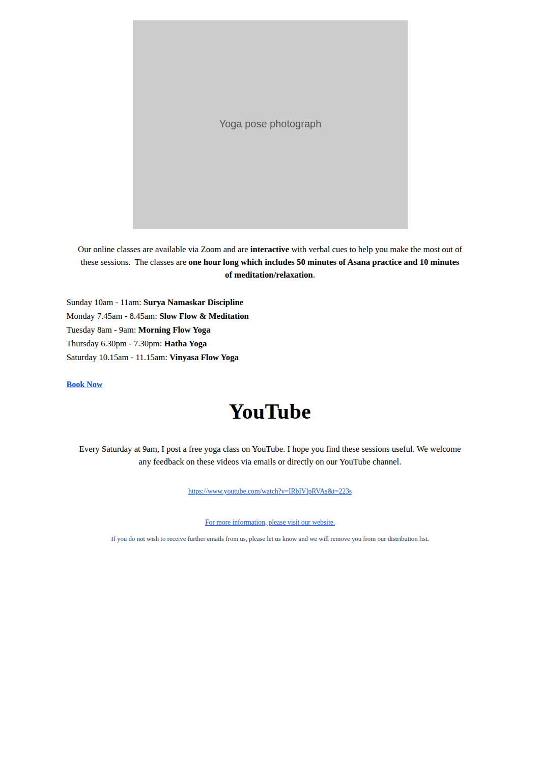Our online classes are available via Zoom and are interactive with verbal cues to help you make the most out of these sessions. The classes are one hour long which includes 50 minutes of Asana practice and 10 minutes of meditation/relaxation.
Sunday 10am - 11am: Surya Namaskar Discipline
Monday 7.45am - 8.45am: Slow Flow & Meditation
Tuesday 8am - 9am: Morning Flow Yoga
Thursday 6.30pm - 7.30pm: Hatha Yoga
Saturday 10.15am - 11.15am: Vinyasa Flow Yoga
Book Now
YouTube
Every Saturday at 9am, I post a free yoga class on YouTube. I hope you find these sessions useful. We welcome any feedback on these videos via emails or directly on our YouTube channel.
https://www.youtube.com/watch?v=IRbIVlpRVAs&t=223s
For more information, please visit our website.
If you do not wish to receive further emails from us, please let us know and we will remove you from our distribution list.